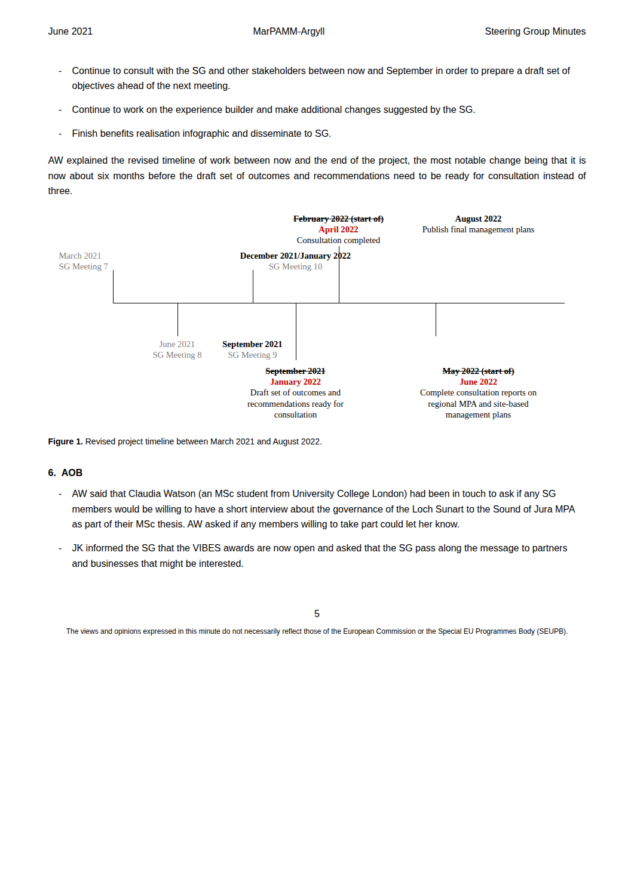June 2021 MarPAMM-Argyll Steering Group Minutes
Continue to consult with the SG and other stakeholders between now and September in order to prepare a draft set of objectives ahead of the next meeting.
Continue to work on the experience builder and make additional changes suggested by the SG.
Finish benefits realisation infographic and disseminate to SG.
AW explained the revised timeline of work between now and the end of the project, the most notable change being that it is now about six months before the draft set of outcomes and recommendations need to be ready for consultation instead of three.
February 2022 (start of)
April 2022
Consultation completed
August 2022
Publish final management plans
March 2021
SG Meeting 7
December 2021/January 2022
SG Meeting 10
June 2021
SG Meeting 8
September 2021
SG Meeting 9
September 2021
January 2022
Draft set of outcomes and recommendations ready for consultation
May 2022 (start of)
June 2022
Complete consultation reports on regional MPA and site-based management plans
Figure 1. Revised project timeline between March 2021 and August 2022.
6. AOB
AW said that Claudia Watson (an MSc student from University College London) had been in touch to ask if any SG members would be willing to have a short interview about the governance of the Loch Sunart to the Sound of Jura MPA as part of their MSc thesis. AW asked if any members willing to take part could let her know.
JK informed the SG that the VIBES awards are now open and asked that the SG pass along the message to partners and businesses that might be interested.
5
The views and opinions expressed in this minute do not necessarily reflect those of the European Commission or the Special EU Programmes Body (SEUPB).